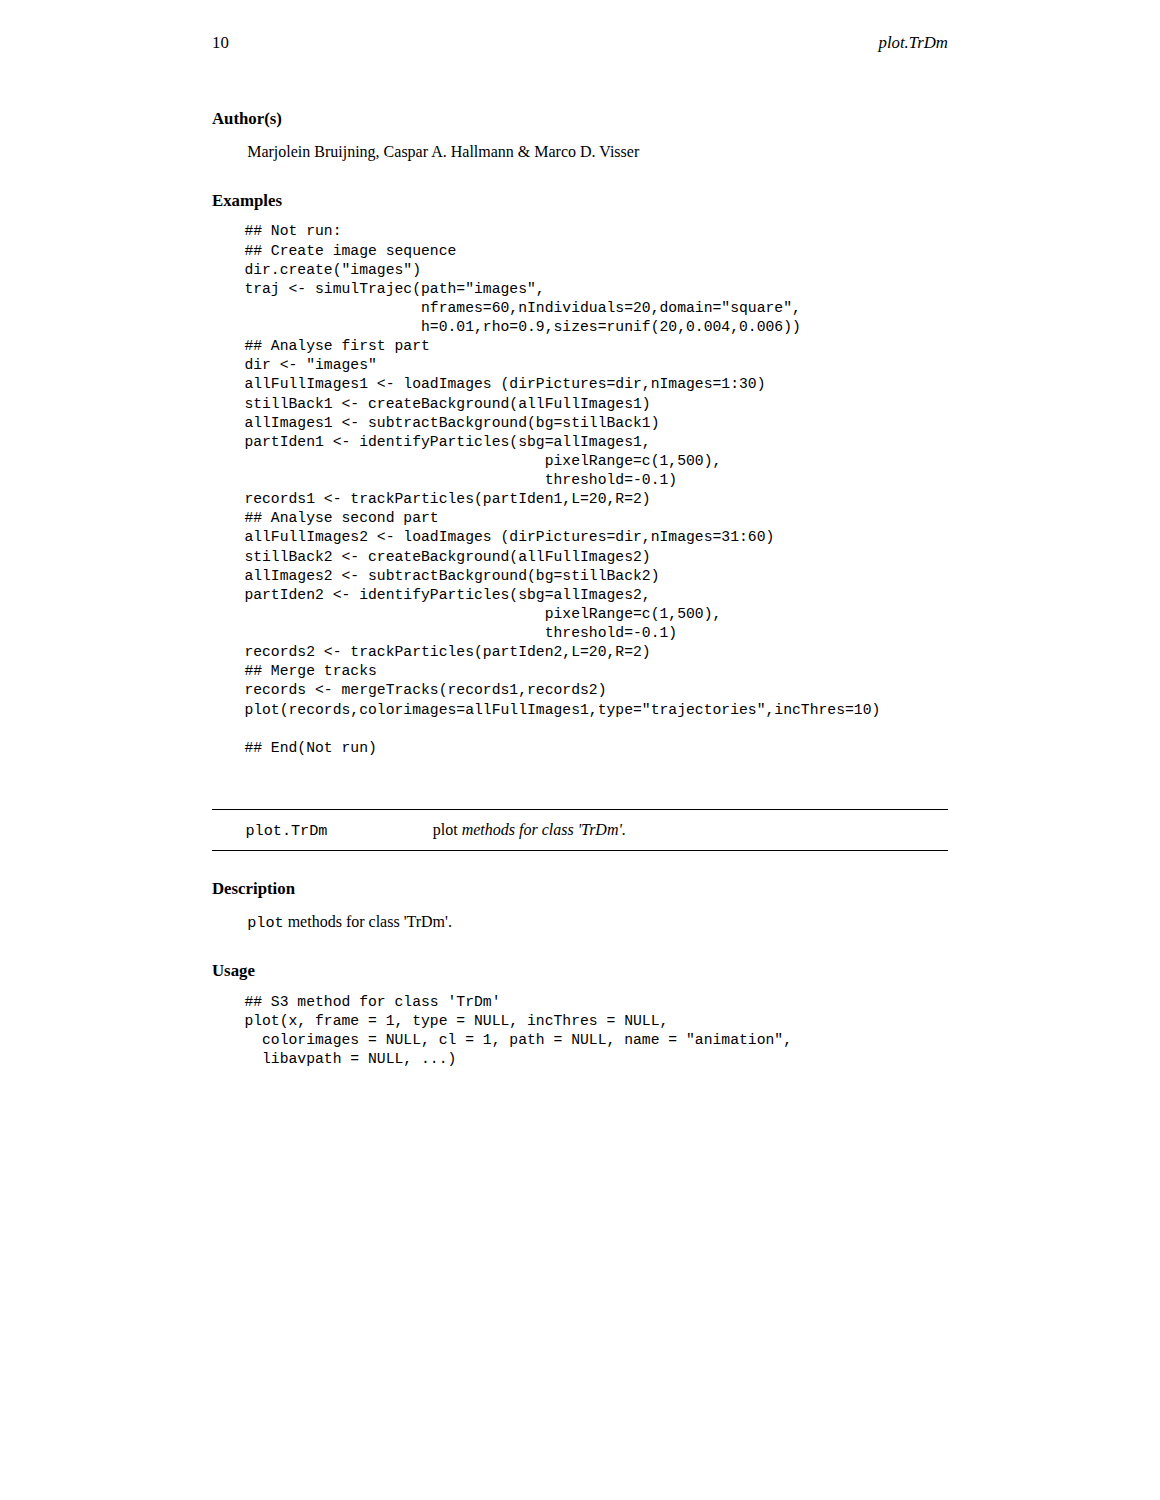10 plot.TrDm
Author(s)
Marjolein Bruijning, Caspar A. Hallmann & Marco D. Visser
Examples
## Not run: 
## Create image sequence
dir.create("images")
traj <- simulTrajec(path="images",
                    nframes=60,nIndividuals=20,domain="square",
                    h=0.01,rho=0.9,sizes=runif(20,0.004,0.006))
## Analyse first part
dir <- "images"
allFullImages1 <- loadImages (dirPictures=dir,nImages=1:30)
stillBack1 <- createBackground(allFullImages1)
allImages1 <- subtractBackground(bg=stillBack1)
partIden1 <- identifyParticles(sbg=allImages1,
                                  pixelRange=c(1,500),
                                  threshold=-0.1)
records1 <- trackParticles(partIden1,L=20,R=2)
## Analyse second part
allFullImages2 <- loadImages (dirPictures=dir,nImages=31:60)
stillBack2 <- createBackground(allFullImages2)
allImages2 <- subtractBackground(bg=stillBack2)
partIden2 <- identifyParticles(sbg=allImages2,
                                  pixelRange=c(1,500),
                                  threshold=-0.1)
records2 <- trackParticles(partIden2,L=20,R=2)
## Merge tracks
records <- mergeTracks(records1,records2)
plot(records,colorimages=allFullImages1,type="trajectories",incThres=10)

## End(Not run)
| plot.TrDm | plot methods for class 'TrDm'. |
Description
plot methods for class 'TrDm'.
Usage
## S3 method for class 'TrDm'
plot(x, frame = 1, type = NULL, incThres = NULL,
  colorimages = NULL, cl = 1, path = NULL, name = "animation",
  libavpath = NULL, ...)